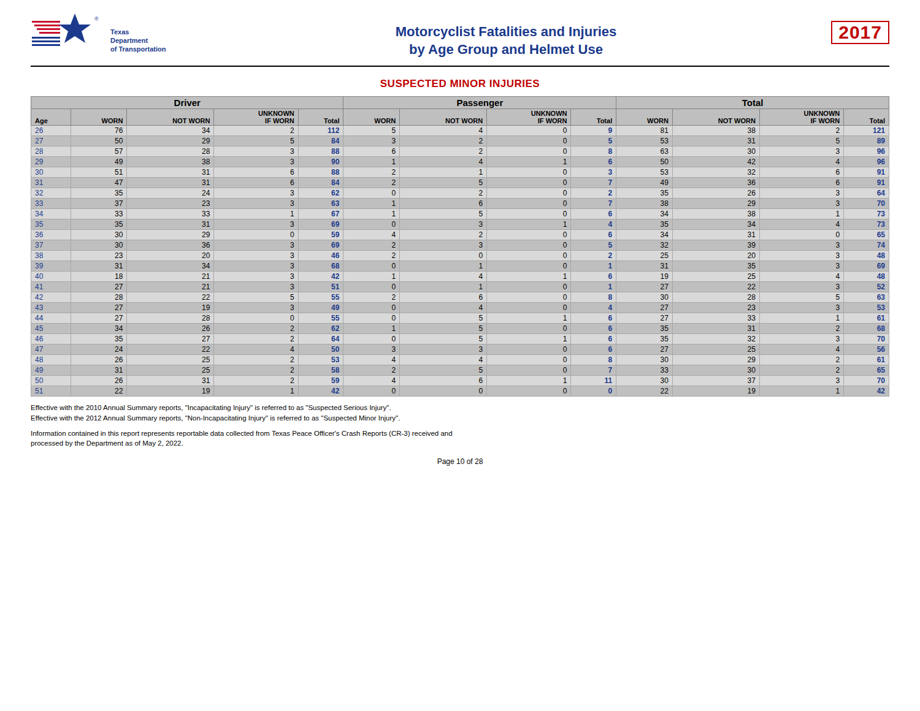®
Texas
Department
of Transportation
Motorcyclist Fatalities and Injuries
by Age Group and Helmet Use
2017
SUSPECTED MINOR INJURIES
| Driver | Passenger | Total |
| --- | --- | --- |
| Age | WORN | NOT WORN | UNKNOWN IF WORN | Total | WORN | NOT WORN | UNKNOWN IF WORN | Total | WORN | NOT WORN | UNKNOWN IF WORN | Total |
| 26 | 76 | 34 | 2 | 112 | 5 | 4 | 0 | 9 | 81 | 38 | 2 | 121 |
| 27 | 50 | 29 | 5 | 84 | 3 | 2 | 0 | 5 | 53 | 31 | 5 | 89 |
| 28 | 57 | 28 | 3 | 88 | 6 | 2 | 0 | 8 | 63 | 30 | 3 | 96 |
| 29 | 49 | 38 | 3 | 90 | 1 | 4 | 1 | 6 | 50 | 42 | 4 | 96 |
| 30 | 51 | 31 | 6 | 88 | 2 | 1 | 0 | 3 | 53 | 32 | 6 | 91 |
| 31 | 47 | 31 | 6 | 84 | 2 | 5 | 0 | 7 | 49 | 36 | 6 | 91 |
| 32 | 35 | 24 | 3 | 62 | 0 | 2 | 0 | 2 | 35 | 26 | 3 | 64 |
| 33 | 37 | 23 | 3 | 63 | 1 | 6 | 0 | 7 | 38 | 29 | 3 | 70 |
| 34 | 33 | 33 | 1 | 67 | 1 | 5 | 0 | 6 | 34 | 38 | 1 | 73 |
| 35 | 35 | 31 | 3 | 69 | 0 | 3 | 1 | 4 | 35 | 34 | 4 | 73 |
| 36 | 30 | 29 | 0 | 59 | 4 | 2 | 0 | 6 | 34 | 31 | 0 | 65 |
| 37 | 30 | 36 | 3 | 69 | 2 | 3 | 0 | 5 | 32 | 39 | 3 | 74 |
| 38 | 23 | 20 | 3 | 46 | 2 | 0 | 0 | 2 | 25 | 20 | 3 | 48 |
| 39 | 31 | 34 | 3 | 68 | 0 | 1 | 0 | 1 | 31 | 35 | 3 | 69 |
| 40 | 18 | 21 | 3 | 42 | 1 | 4 | 1 | 6 | 19 | 25 | 4 | 48 |
| 41 | 27 | 21 | 3 | 51 | 0 | 1 | 0 | 1 | 27 | 22 | 3 | 52 |
| 42 | 28 | 22 | 5 | 55 | 2 | 6 | 0 | 8 | 30 | 28 | 5 | 63 |
| 43 | 27 | 19 | 3 | 49 | 0 | 4 | 0 | 4 | 27 | 23 | 3 | 53 |
| 44 | 27 | 28 | 0 | 55 | 0 | 5 | 1 | 6 | 27 | 33 | 1 | 61 |
| 45 | 34 | 26 | 2 | 62 | 1 | 5 | 0 | 6 | 35 | 31 | 2 | 68 |
| 46 | 35 | 27 | 2 | 64 | 0 | 5 | 1 | 6 | 35 | 32 | 3 | 70 |
| 47 | 24 | 22 | 4 | 50 | 3 | 3 | 0 | 6 | 27 | 25 | 4 | 56 |
| 48 | 26 | 25 | 2 | 53 | 4 | 4 | 0 | 8 | 30 | 29 | 2 | 61 |
| 49 | 31 | 25 | 2 | 58 | 2 | 5 | 0 | 7 | 33 | 30 | 2 | 65 |
| 50 | 26 | 31 | 2 | 59 | 4 | 6 | 1 | 11 | 30 | 37 | 3 | 70 |
| 51 | 22 | 19 | 1 | 42 | 0 | 0 | 0 | 0 | 22 | 19 | 1 | 42 |
Effective with the 2010 Annual Summary reports, "Incapacitating Injury" is referred to as "Suspected Serious Injury".
Effective with the 2012 Annual Summary reports, "Non-Incapacitating Injury" is referred to as "Suspected Minor Injury".
Information contained in this report represents reportable data collected from Texas Peace Officer's Crash Reports (CR-3) received and
processed by the Department as of May 2, 2022.
Page 10 of 28